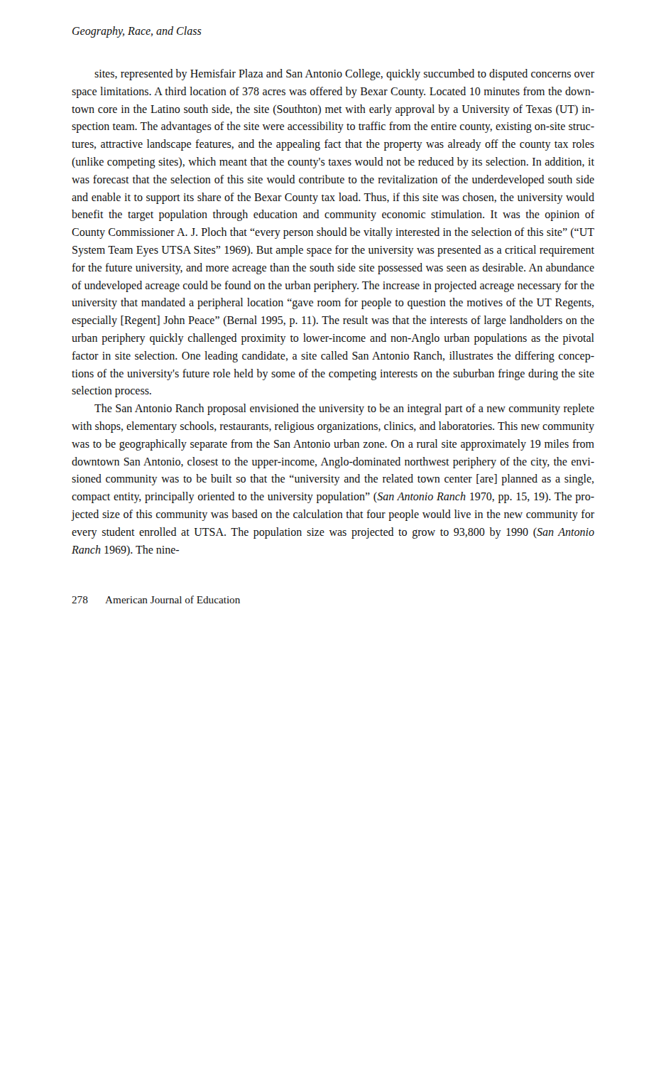Geography, Race, and Class
sites, represented by Hemisfair Plaza and San Antonio College, quickly succumbed to disputed concerns over space limitations. A third location of 378 acres was offered by Bexar County. Located 10 minutes from the downtown core in the Latino south side, the site (Southton) met with early approval by a University of Texas (UT) inspection team. The advantages of the site were accessibility to traffic from the entire county, existing on-site structures, attractive landscape features, and the appealing fact that the property was already off the county tax roles (unlike competing sites), which meant that the county's taxes would not be reduced by its selection. In addition, it was forecast that the selection of this site would contribute to the revitalization of the underdeveloped south side and enable it to support its share of the Bexar County tax load. Thus, if this site was chosen, the university would benefit the target population through education and community economic stimulation. It was the opinion of County Commissioner A. J. Ploch that “every person should be vitally interested in the selection of this site” (“UT System Team Eyes UTSA Sites” 1969). But ample space for the university was presented as a critical requirement for the future university, and more acreage than the south side site possessed was seen as desirable. An abundance of undeveloped acreage could be found on the urban periphery. The increase in projected acreage necessary for the university that mandated a peripheral location “gave room for people to question the motives of the UT Regents, especially [Regent] John Peace” (Bernal 1995, p. 11). The result was that the interests of large landholders on the urban periphery quickly challenged proximity to lower-income and non-Anglo urban populations as the pivotal factor in site selection. One leading candidate, a site called San Antonio Ranch, illustrates the differing conceptions of the university's future role held by some of the competing interests on the suburban fringe during the site selection process.
The San Antonio Ranch proposal envisioned the university to be an integral part of a new community replete with shops, elementary schools, restaurants, religious organizations, clinics, and laboratories. This new community was to be geographically separate from the San Antonio urban zone. On a rural site approximately 19 miles from downtown San Antonio, closest to the upper-income, Anglo-dominated northwest periphery of the city, the envisioned community was to be built so that the “university and the related town center [are] planned as a single, compact entity, principally oriented to the university population” (San Antonio Ranch 1970, pp. 15, 19). The projected size of this community was based on the calculation that four people would live in the new community for every student enrolled at UTSA. The population size was projected to grow to 93,800 by 1990 (San Antonio Ranch 1969). The nine-
278 American Journal of Education